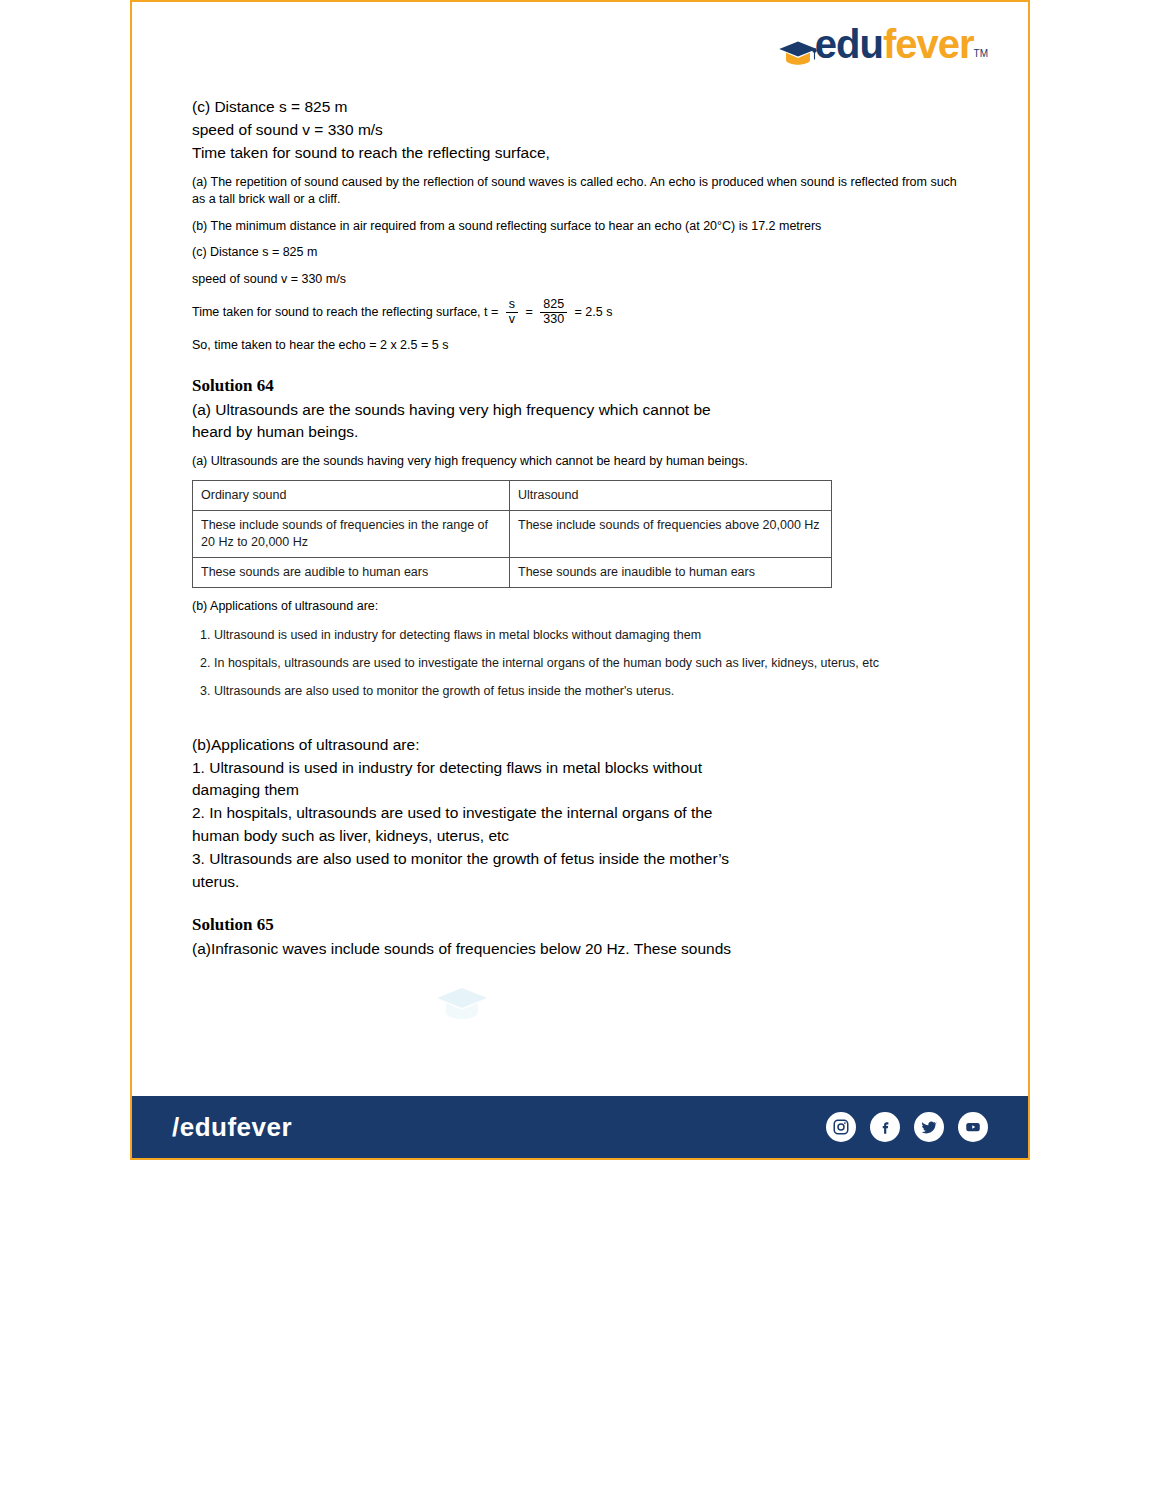edu fever TM
(c) Distance s = 825 m
speed of sound v = 330 m/s
Time taken for sound to reach the reflecting surface,
(a) The repetition of sound caused by the reflection of sound waves is called echo. An echo is produced when sound is reflected from such as a tall brick wall or a cliff.
(b) The minimum distance in air required from a sound reflecting surface to hear an echo (at 20°C) is 17.2 metrers
(c) Distance s = 825 m
speed of sound v = 330 m/s
Time taken for sound to reach the reflecting surface, t = sv = 825330 = 2.5 s
So, time taken to hear the echo = 2 x 2.5 = 5 s
Solution 64
(a) Ultrasounds are the sounds having very high frequency which cannot be
heard by human beings.
(a) Ultrasounds are the sounds having very high frequency which cannot be heard by human beings.
| Ordinary sound | Ultrasound |
| These include sounds of frequencies in the range of 20 Hz to 20,000 Hz | These include sounds of frequencies above 20,000 Hz |
| These sounds are audible to human ears | These sounds are inaudible to human ears |
(b) Applications of ultrasound are:
Ultrasound is used in industry for detecting flaws in metal blocks without damaging them
In hospitals, ultrasounds are used to investigate the internal organs of the human body such as liver, kidneys, uterus, etc
Ultrasounds are also used to monitor the growth of fetus inside the mother's uterus.
(b)Applications of ultrasound are:
1. Ultrasound is used in industry for detecting flaws in metal blocks without
damaging them
2. In hospitals, ultrasounds are used to investigate the internal organs of the
human body such as liver, kidneys, uterus, etc
3. Ultrasounds are also used to monitor the growth of fetus inside the mother’s
uterus.
Solution 65
(a)Infrasonic waves include sounds of frequencies below 20 Hz. These sounds
/edufever